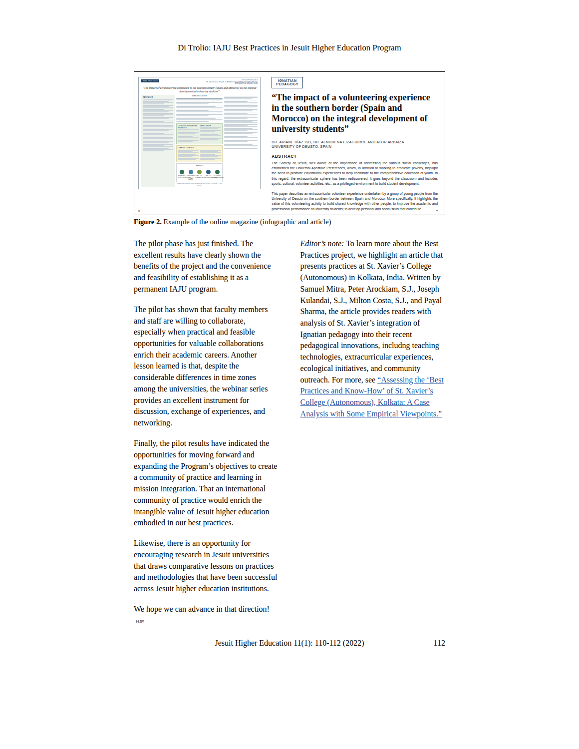Di Trolio: IAJU Best Practices in Jesuit Higher Education Program
BEST PRACTICES IGNATIAN PEDAGOGY
DR. ARIANE DÍAZ ISO, DR. ALMUDENA EIZAGUIRRE AND ATOR ARBAIZA
UNIVERSITY OF DEUSTO, SPAIN
“The impact of a volunteering experience in the southern border (Spain and Morocco) on the integral development of university students”
ABSTRACT
THE INITIATIVE
LEARNING GOALS FOR STUDENTS
OBJECTIVES
LESSONS LEARNED
RESULTS
Students highlighted gains from these experiences
PERSONAL DEVELOPMENT
PROFESSIONAL SKILLS GAINS
SOCIAL COMMITMENT
SOCIAL TRANSFORMATION
ACADEMIC DEVELOPMENT
TO REGISTER FOR THE WEBINAR WITH THE AUTHOR CLICK HERE
6
IGNATIAN
PEDAGOGY
“The impact of a volunteering experience in the southern border (Spain and Morocco) on the integral development of university students”
DR. ARIANE DÍAZ ISO, DR. ALMUDENA EIZAGUIRRE AND ATOR ARBAIZA
UNIVERSITY OF DEUSTO, SPAIN
ABSTRACT
The Society of Jesus, well aware of the importance of addressing the various social challenges, has established the Universal Apostolic Preferences, which, in addition to working to eradicate poverty, highlight the need to promote educational experiences to help contribute to the comprehensive education of youth. In this regard, the extracurricular sphere has been rediscovered; it goes beyond the classroom and includes sports, cultural, volunteer activities, etc., as a privileged environment to build student development.
This paper describes an extracurricular volunteer experience undertaken by a group of young people from the University of Deusto on the southern border between Spain and Morocco. More specifically, it highlights the value of this volunteering activity to build shared knowledge with other people; to improve the academic and professional performance of university students; to develop personal and social skills that contribute
7
Figure 2. Example of the online magazine (infographic and article)
The pilot phase has just finished. The excellent results have clearly shown the benefits of the project and the convenience and feasibility of establishing it as a permanent IAJU program.
The pilot has shown that faculty members and staff are willing to collaborate, especially when practical and feasible opportunities for valuable collaborations enrich their academic careers. Another lesson learned is that, despite the considerable differences in time zones among the universities, the webinar series provides an excellent instrument for discussion, exchange of experiences, and networking.
Finally, the pilot results have indicated the opportunities for moving forward and expanding the Program’s objectives to create a community of practice and learning in mission integration. That an international community of practice would enrich the intangible value of Jesuit higher education embodied in our best practices.
Likewise, there is an opportunity for encouraging research in Jesuit universities that draws comparative lessons on practices and methodologies that have been successful across Jesuit higher education institutions.
We hope we can advance in that direction! HJE
Editor’s note: To learn more about the Best Practices project, we highlight an article that presents practices at St. Xavier’s College (Autonomous) in Kolkata, India. Written by Samuel Mitra, Peter Arockiam, S.J., Joseph Kulandai, S.J., Milton Costa, S.J., and Payal Sharma, the article provides readers with analysis of St. Xavier’s integration of Ignatian pedagogy into their recent pedagogical innovations, includng teaching technologies, extracurricular experiences, ecological initiatives, and community outreach. For more, see “Assessing the ‘Best Practices and Know-How’ of St. Xavier’s College (Autonomous), Kolkata: A Case Analysis with Some Empirical Viewpoints.”
Jesuit Higher Education 11(1): 110-112 (2022)
112